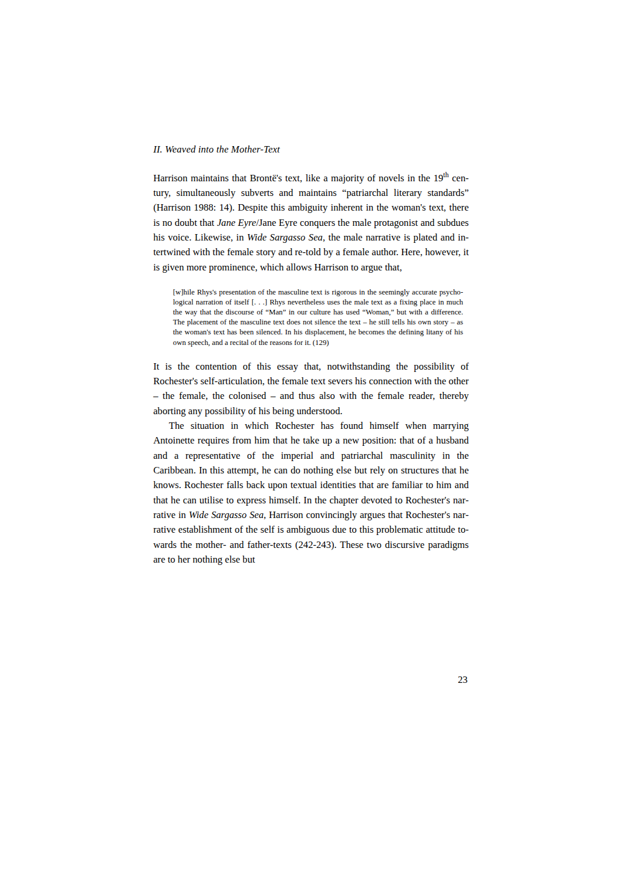II. Weaved into the Mother-Text
Harrison maintains that Brontë's text, like a majority of novels in the 19th century, simultaneously subverts and maintains “patriarchal literary standards” (Harrison 1988: 14). Despite this ambiguity inherent in the woman's text, there is no doubt that Jane Eyre/Jane Eyre conquers the male protagonist and subdues his voice. Likewise, in Wide Sargasso Sea, the male narrative is plated and intertwined with the female story and re-told by a female author. Here, however, it is given more prominence, which allows Harrison to argue that,
[w]hile Rhys's presentation of the masculine text is rigorous in the seemingly accurate psychological narration of itself [. . .] Rhys nevertheless uses the male text as a fixing place in much the way that the discourse of “Man” in our culture has used “Woman,” but with a difference. The placement of the masculine text does not silence the text – he still tells his own story – as the woman's text has been silenced. In his displacement, he becomes the defining litany of his own speech, and a recital of the reasons for it. (129)
It is the contention of this essay that, notwithstanding the possibility of Rochester's self-articulation, the female text severs his connection with the other – the female, the colonised – and thus also with the female reader, thereby aborting any possibility of his being understood.
The situation in which Rochester has found himself when marrying Antoinette requires from him that he take up a new position: that of a husband and a representative of the imperial and patriarchal masculinity in the Caribbean. In this attempt, he can do nothing else but rely on structures that he knows. Rochester falls back upon textual identities that are familiar to him and that he can utilise to express himself. In the chapter devoted to Rochester's narrative in Wide Sargasso Sea, Harrison convincingly argues that Rochester's narrative establishment of the self is ambiguous due to this problematic attitude towards the mother- and father-texts (242-243). These two discursive paradigms are to her nothing else but
23